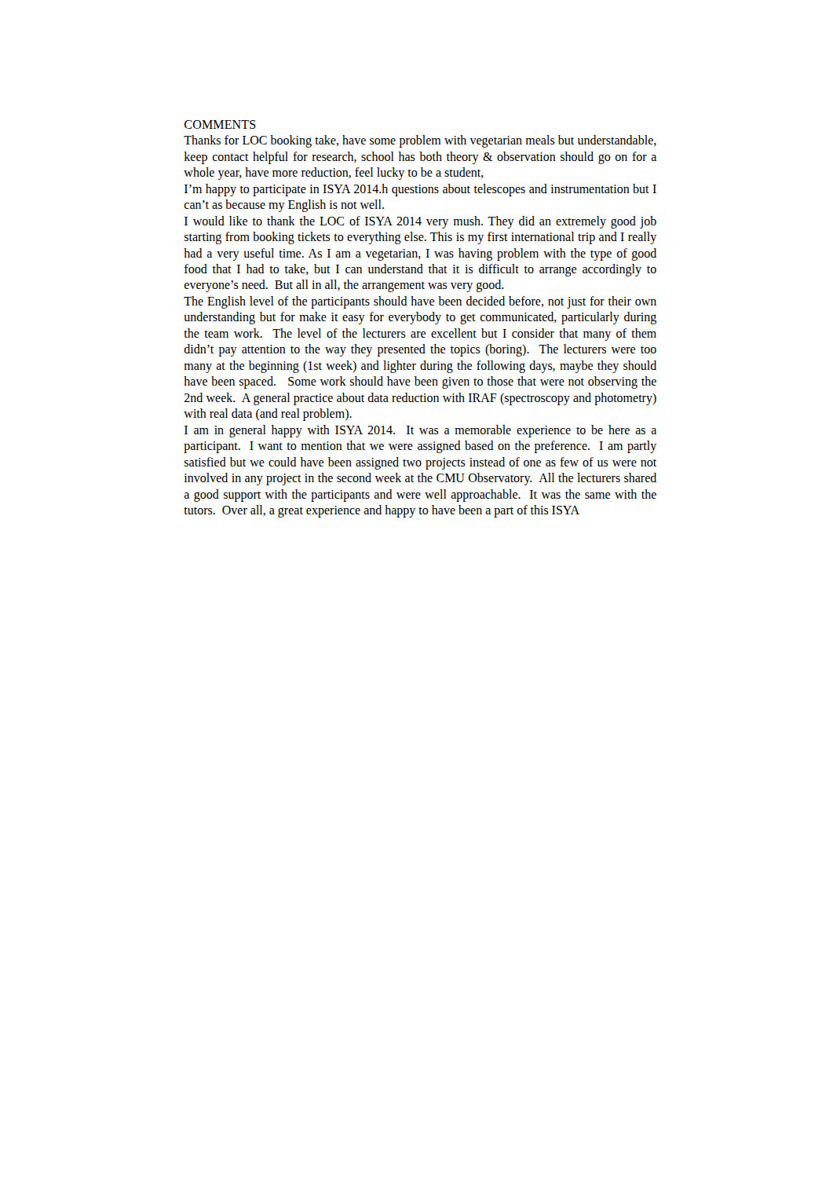COMMENTS
Thanks for LOC booking take, have some problem with vegetarian meals but understandable, keep contact helpful for research, school has both theory & observation should go on for a whole year, have more reduction, feel lucky to be a student,
I’m happy to participate in ISYA 2014.h questions about telescopes and instrumentation but I can’t as because my English is not well.
I would like to thank the LOC of ISYA 2014 very mush. They did an extremely good job starting from booking tickets to everything else. This is my first international trip and I really had a very useful time. As I am a vegetarian, I was having problem with the type of good food that I had to take, but I can understand that it is difficult to arrange accordingly to everyone’s need. But all in all, the arrangement was very good.
The English level of the participants should have been decided before, not just for their own understanding but for make it easy for everybody to get communicated, particularly during the team work. The level of the lecturers are excellent but I consider that many of them didn’t pay attention to the way they presented the topics (boring). The lecturers were too many at the beginning (1st week) and lighter during the following days, maybe they should have been spaced. Some work should have been given to those that were not observing the 2nd week. A general practice about data reduction with IRAF (spectroscopy and photometry) with real data (and real problem).
I am in general happy with ISYA 2014. It was a memorable experience to be here as a participant. I want to mention that we were assigned based on the preference. I am partly satisfied but we could have been assigned two projects instead of one as few of us were not involved in any project in the second week at the CMU Observatory. All the lecturers shared a good support with the participants and were well approachable. It was the same with the tutors. Over all, a great experience and happy to have been a part of this ISYA